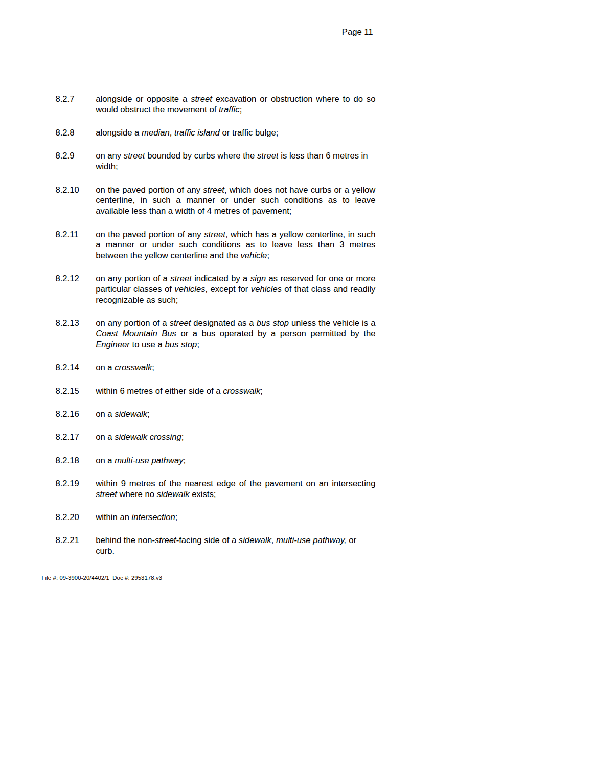Page 11
8.2.7 alongside or opposite a street excavation or obstruction where to do so would obstruct the movement of traffic;
8.2.8 alongside a median, traffic island or traffic bulge;
8.2.9 on any street bounded by curbs where the street is less than 6 metres in width;
8.2.10 on the paved portion of any street, which does not have curbs or a yellow centerline, in such a manner or under such conditions as to leave available less than a width of 4 metres of pavement;
8.2.11 on the paved portion of any street, which has a yellow centerline, in such a manner or under such conditions as to leave less than 3 metres between the yellow centerline and the vehicle;
8.2.12 on any portion of a street indicated by a sign as reserved for one or more particular classes of vehicles, except for vehicles of that class and readily recognizable as such;
8.2.13 on any portion of a street designated as a bus stop unless the vehicle is a Coast Mountain Bus or a bus operated by a person permitted by the Engineer to use a bus stop;
8.2.14 on a crosswalk;
8.2.15 within 6 metres of either side of a crosswalk;
8.2.16 on a sidewalk;
8.2.17 on a sidewalk crossing;
8.2.18 on a multi-use pathway;
8.2.19 within 9 metres of the nearest edge of the pavement on an intersecting street where no sidewalk exists;
8.2.20 within an intersection;
8.2.21 behind the non-street-facing side of a sidewalk, multi-use pathway, or curb.
File #: 09-3900-20/4402/1 Doc #: 2953178.v3